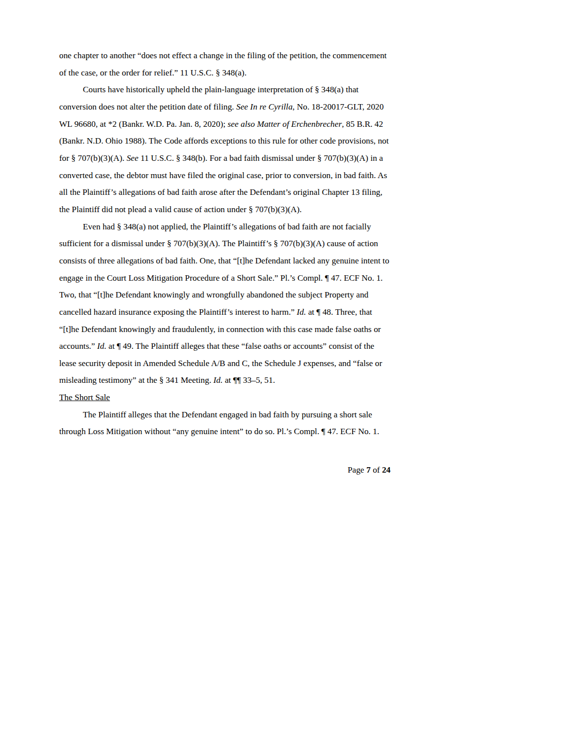one chapter to another “does not effect a change in the filing of the petition, the commencement of the case, or the order for relief.” 11 U.S.C. § 348(a).
Courts have historically upheld the plain-language interpretation of § 348(a) that conversion does not alter the petition date of filing. See In re Cyrilla, No. 18-20017-GLT, 2020 WL 96680, at *2 (Bankr. W.D. Pa. Jan. 8, 2020); see also Matter of Erchenbrecher, 85 B.R. 42 (Bankr. N.D. Ohio 1988). The Code affords exceptions to this rule for other code provisions, not for § 707(b)(3)(A). See 11 U.S.C. § 348(b). For a bad faith dismissal under § 707(b)(3)(A) in a converted case, the debtor must have filed the original case, prior to conversion, in bad faith. As all the Plaintiff’s allegations of bad faith arose after the Defendant’s original Chapter 13 filing, the Plaintiff did not plead a valid cause of action under § 707(b)(3)(A).
Even had § 348(a) not applied, the Plaintiff’s allegations of bad faith are not facially sufficient for a dismissal under § 707(b)(3)(A). The Plaintiff’s § 707(b)(3)(A) cause of action consists of three allegations of bad faith. One, that “[t]he Defendant lacked any genuine intent to engage in the Court Loss Mitigation Procedure of a Short Sale.” Pl.’s Compl. ¶ 47. ECF No. 1. Two, that “[t]he Defendant knowingly and wrongfully abandoned the subject Property and cancelled hazard insurance exposing the Plaintiff’s interest to harm.” Id. at ¶ 48. Three, that “[t]he Defendant knowingly and fraudulently, in connection with this case made false oaths or accounts.” Id. at ¶ 49. The Plaintiff alleges that these “false oaths or accounts” consist of the lease security deposit in Amended Schedule A/B and C, the Schedule J expenses, and “false or misleading testimony” at the § 341 Meeting. Id. at ¶¶ 33–5, 51.
The Short Sale
The Plaintiff alleges that the Defendant engaged in bad faith by pursuing a short sale through Loss Mitigation without “any genuine intent” to do so. Pl.’s Compl. ¶ 47. ECF No. 1.
Page 7 of 24